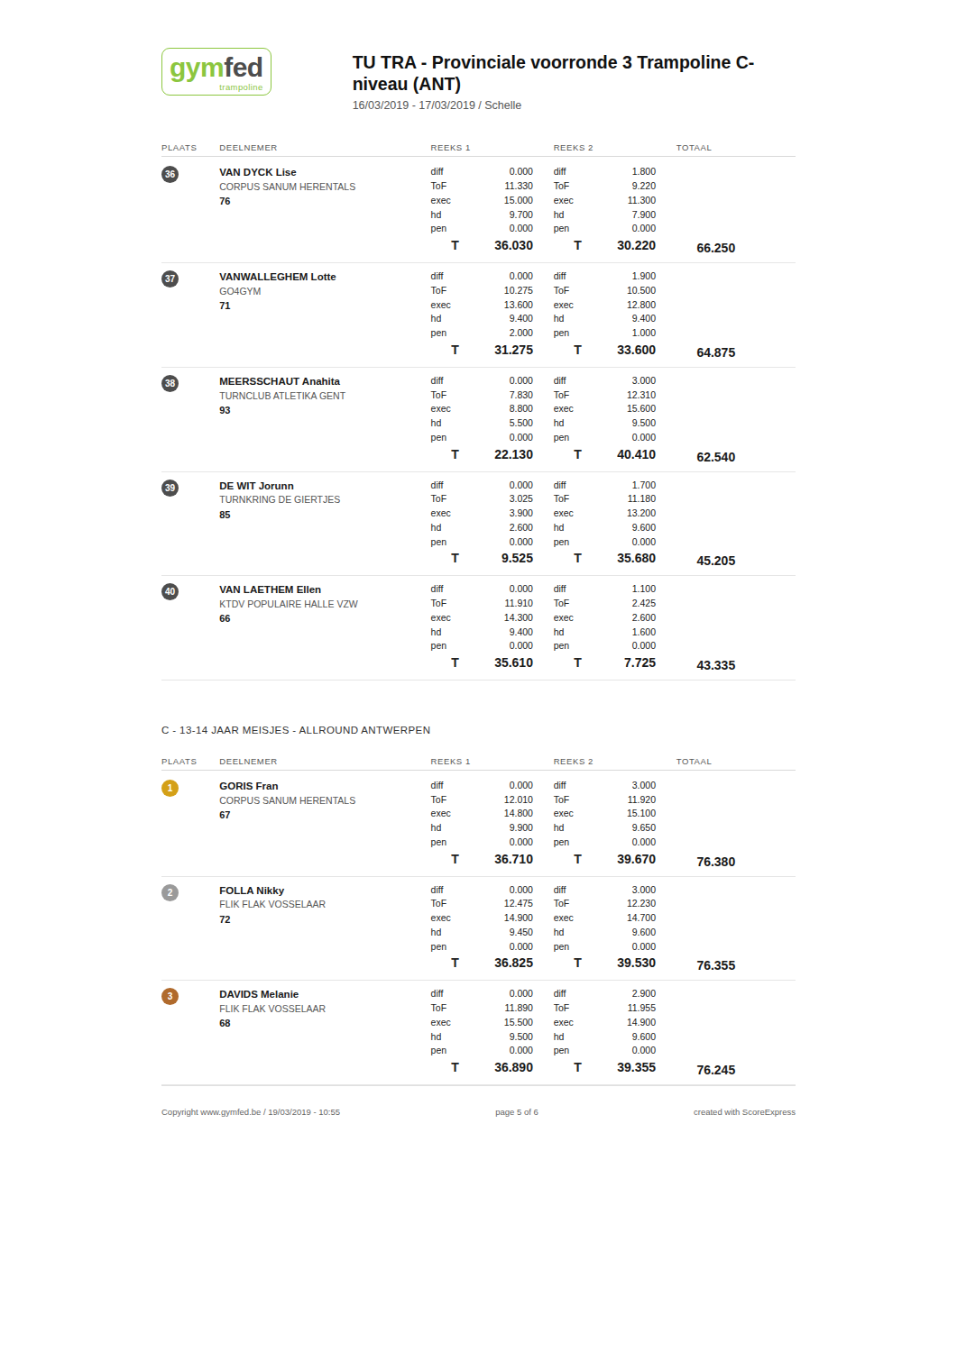gym fed
trampoline
TU TRA - Provinciale voorronde 3 Trampoline C-niveau (ANT)
16/03/2019 - 17/03/2019 / Schelle
Plaats
Deelnemer
Reeks 1
Reeks 2
Totaal
36
VAN DYCK Lise
Corpus Sanum Herentals
76
diff 0.000
ToF 11.330
exec 15.000
hd 9.700
pen 0.000
T 36.030
diff 1.800
ToF 9.220
exec 11.300
hd 7.900
pen 0.000
T 30.220
66.250
37
VANWALLEGHEM Lotte
Go4Gym
71
diff 0.000
ToF 10.275
exec 13.600
hd 9.400
pen 2.000
T 31.275
diff 1.900
ToF 10.500
exec 12.800
hd 9.400
pen 1.000
T 33.600
64.875
38
MEERSSCHAUT Anahita
Turnclub Atletika Gent
93
diff 0.000
ToF 7.830
exec 8.800
hd 5.500
pen 0.000
T 22.130
diff 3.000
ToF 12.310
exec 15.600
hd 9.500
pen 0.000
T 40.410
62.540
39
DE WIT Jorunn
Turnkring De Giertjes
85
diff 0.000
ToF 3.025
exec 3.900
hd 2.600
pen 0.000
T 9.525
diff 1.700
ToF 11.180
exec 13.200
hd 9.600
pen 0.000
T 35.680
45.205
40
VAN LAETHEM Ellen
KTDV Populaire Halle vzw
66
diff 0.000
ToF 11.910
exec 14.300
hd 9.400
pen 0.000
T 35.610
diff 1.100
ToF 2.425
exec 2.600
hd 1.600
pen 0.000
T 7.725
43.335
C - 13-14 JAAR MEISJES - ALLROUND ANTWERPEN
Plaats
Deelnemer
Reeks 1
Reeks 2
Totaal
1
GORIS Fran
Corpus Sanum Herentals
67
diff 0.000
ToF 12.010
exec 14.800
hd 9.900
pen 0.000
T 36.710
diff 3.000
ToF 11.920
exec 15.100
hd 9.650
pen 0.000
T 39.670
76.380
2
FOLLA Nikky
Flik Flak Vosselaar
72
diff 0.000
ToF 12.475
exec 14.900
hd 9.450
pen 0.000
T 36.825
diff 3.000
ToF 12.230
exec 14.700
hd 9.600
pen 0.000
T 39.530
76.355
3
DAVIDS Melanie
Flik Flak Vosselaar
68
diff 0.000
ToF 11.890
exec 15.500
hd 9.500
pen 0.000
T 36.890
diff 2.900
ToF 11.955
exec 14.900
hd 9.600
pen 0.000
T 39.355
76.245
Copyright www.gymfed.be / 19/03/2019 - 10:55
page 5 of 6
created with ScoreExpress